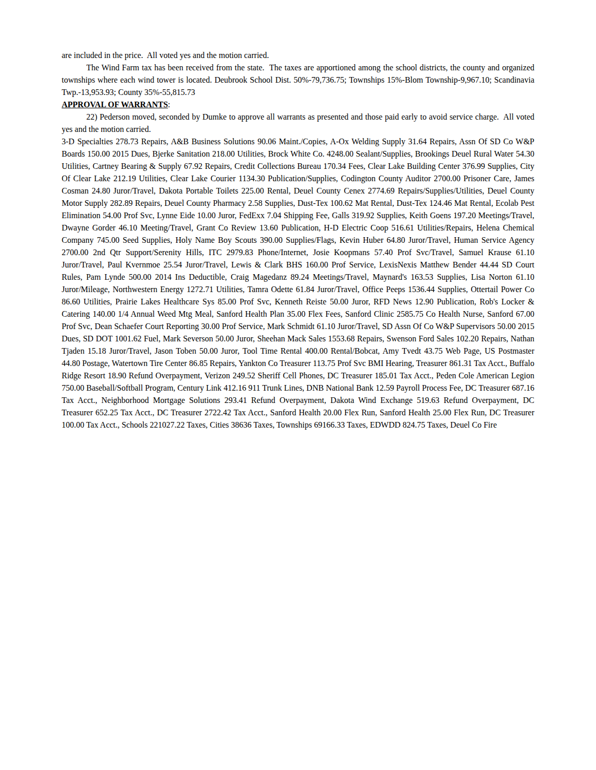are included in the price. All voted yes and the motion carried.
The Wind Farm tax has been received from the state. The taxes are apportioned among the school districts, the county and organized townships where each wind tower is located. Deubrook School Dist. 50%-79,736.75; Townships 15%-Blom Township-9,967.10; Scandinavia Twp.-13,953.93; County 35%-55,815.73
APPROVAL OF WARRANTS
:
22) Pederson moved, seconded by Dumke to approve all warrants as presented and those paid early to avoid service charge. All voted yes and the motion carried.
3-D Specialties 278.73 Repairs, A&B Business Solutions 90.06 Maint./Copies, A-Ox Welding Supply 31.64 Repairs, Assn Of SD Co W&P Boards 150.00 2015 Dues, Bjerke Sanitation 218.00 Utilities, Brock White Co. 4248.00 Sealant/Supplies, Brookings Deuel Rural Water 54.30 Utilities, Cartney Bearing & Supply 67.92 Repairs, Credit Collections Bureau 170.34 Fees, Clear Lake Building Center 376.99 Supplies, City Of Clear Lake 212.19 Utilities, Clear Lake Courier 1134.30 Publication/Supplies, Codington County Auditor 2700.00 Prisoner Care, James Cosman 24.80 Juror/Travel, Dakota Portable Toilets 225.00 Rental, Deuel County Cenex 2774.69 Repairs/Supplies/Utilities, Deuel County Motor Supply 282.89 Repairs, Deuel County Pharmacy 2.58 Supplies, Dust-Tex 100.62 Mat Rental, Dust-Tex 124.46 Mat Rental, Ecolab Pest Elimination 54.00 Prof Svc, Lynne Eide 10.00 Juror, FedExx 7.04 Shipping Fee, Galls 319.92 Supplies, Keith Goens 197.20 Meetings/Travel, Dwayne Gorder 46.10 Meeting/Travel, Grant Co Review 13.60 Publication, H-D Electric Coop 516.61 Utilities/Repairs, Helena Chemical Company 745.00 Seed Supplies, Holy Name Boy Scouts 390.00 Supplies/Flags, Kevin Huber 64.80 Juror/Travel, Human Service Agency 2700.00 2nd Qtr Support/Serenity Hills, ITC 2979.83 Phone/Internet, Josie Koopmans 57.40 Prof Svc/Travel, Samuel Krause 61.10 Juror/Travel, Paul Kvernmoe 25.54 Juror/Travel, Lewis & Clark BHS 160.00 Prof Service, LexisNexis Matthew Bender 44.44 SD Court Rules, Pam Lynde 500.00 2014 Ins Deductible, Craig Magedanz 89.24 Meetings/Travel, Maynard's 163.53 Supplies, Lisa Norton 61.10 Juror/Mileage, Northwestern Energy 1272.71 Utilities, Tamra Odette 61.84 Juror/Travel, Office Peeps 1536.44 Supplies, Ottertail Power Co 86.60 Utilities, Prairie Lakes Healthcare Sys 85.00 Prof Svc, Kenneth Reiste 50.00 Juror, RFD News 12.90 Publication, Rob's Locker & Catering 140.00 1/4 Annual Weed Mtg Meal, Sanford Health Plan 35.00 Flex Fees, Sanford Clinic 2585.75 Co Health Nurse, Sanford 67.00 Prof Svc, Dean Schaefer Court Reporting 30.00 Prof Service, Mark Schmidt 61.10 Juror/Travel, SD Assn Of Co W&P Supervisors 50.00 2015 Dues, SD DOT 1001.62 Fuel, Mark Severson 50.00 Juror, Sheehan Mack Sales 1553.68 Repairs, Swenson Ford Sales 102.20 Repairs, Nathan Tjaden 15.18 Juror/Travel, Jason Toben 50.00 Juror, Tool Time Rental 400.00 Rental/Bobcat, Amy Tvedt 43.75 Web Page, US Postmaster 44.80 Postage, Watertown Tire Center 86.85 Repairs, Yankton Co Treasurer 113.75 Prof Svc BMI Hearing, Treasurer 861.31 Tax Acct., Buffalo Ridge Resort 18.90 Refund Overpayment, Verizon 249.52 Sheriff Cell Phones, DC Treasurer 185.01 Tax Acct., Peden Cole American Legion 750.00 Baseball/Softball Program, Century Link 412.16 911 Trunk Lines, DNB National Bank 12.59 Payroll Process Fee, DC Treasurer 687.16 Tax Acct., Neighborhood Mortgage Solutions 293.41 Refund Overpayment, Dakota Wind Exchange 519.63 Refund Overpayment, DC Treasurer 652.25 Tax Acct., DC Treasurer 2722.42 Tax Acct., Sanford Health 20.00 Flex Run, Sanford Health 25.00 Flex Run, DC Treasurer 100.00 Tax Acct., Schools 221027.22 Taxes, Cities 38636 Taxes, Townships 69166.33 Taxes, EDWDD 824.75 Taxes, Deuel Co Fire